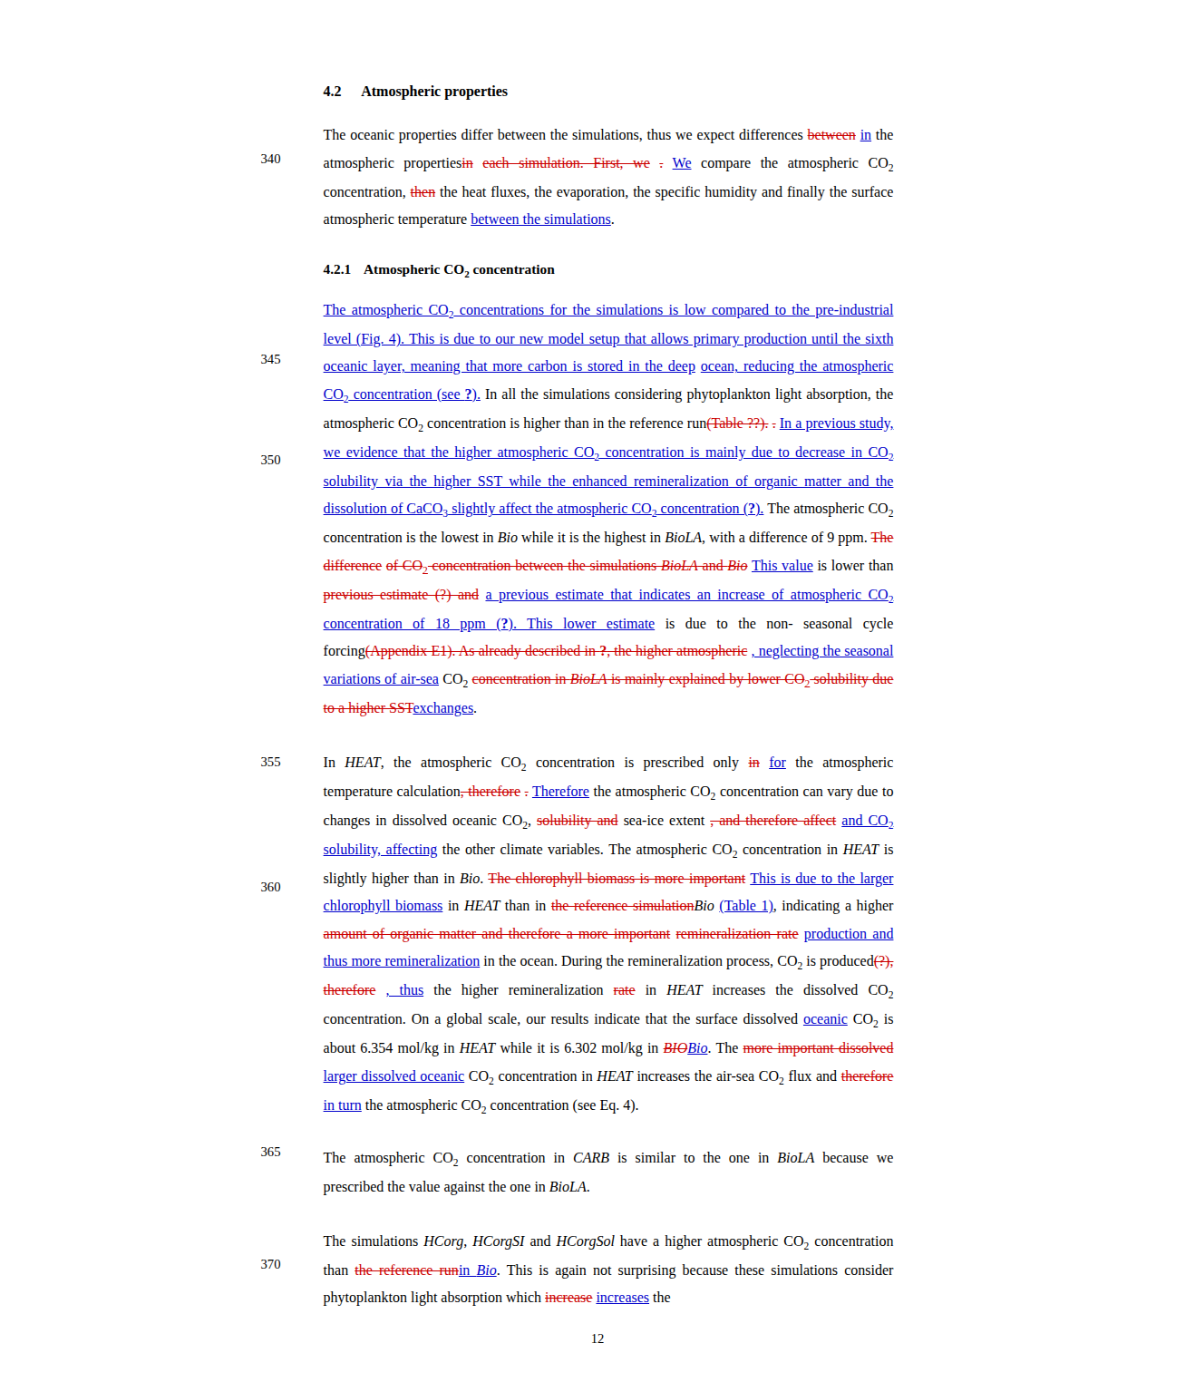4.2 Atmospheric properties
The oceanic properties differ between the simulations, thus we expect differences between in the atmospheric propertiesin 340 each simulation. First, we . We compare the atmospheric CO2 concentration, then the heat fluxes, the evaporation, the specific humidity and finally the surface atmospheric temperature between the simulations.
4.2.1 Atmospheric CO2 concentration
The atmospheric CO2 concentrations for the simulations is low compared to the pre-industrial level (Fig. 4). This is due to our new model setup that allows primary production until the sixth oceanic layer, meaning that more carbon is stored in the deep 345 ocean, reducing the atmospheric CO2 concentration (see ?). In all the simulations considering phytoplankton light absorption, the atmospheric CO2 concentration is higher than in the reference run(Table ??). . In a previous study, we evidence that the higher atmospheric CO2 concentration is mainly due to decrease in CO2 solubility via the higher SST while the enhanced remineralization of organic matter and the dissolution of CaCO3 slightly affect the atmospheric CO2 concentration (?). The atmospheric CO2 concentration is the lowest in Bio while it is the highest in BioLA, with a difference of 9 ppm. The difference 350 of CO2 concentration between the simulations BioLA and Bio This value is lower than previous estimate (?) and a previous estimate that indicates an increase of atmospheric CO2 concentration of 18 ppm (?). This lower estimate is due to the non- seasonal cycle forcing(Appendix E1). As already described in ?, the higher atmospheric , neglecting the seasonal variations of air-sea CO2 concentration in BioLA is mainly explained by lower CO2 solubility due to a higher SST exchanges.
355 In HEAT, the atmospheric CO2 concentration is prescribed only in for the atmospheric temperature calculation, therefore . Therefore the atmospheric CO2 concentration can vary due to changes in dissolved oceanic CO2, solubility and sea-ice extent , and therefore affect and CO2 solubility, affecting the other climate variables. The atmospheric CO2 concentration in HEAT is slightly higher than in Bio. The chlorophyll biomass is more important This is due to the larger chlorophyll biomass in HEAT than in the reference simulation Bio (Table 1), indicating a higher amount of organic matter and therefore a more important 360 remineralization rate production and thus more remineralization in the ocean. During the remineralization process, CO2 is produced(?), therefore , thus the higher remineralization rate in HEAT increases the dissolved CO2 concentration. On a global scale, our results indicate that the surface dissolved oceanic CO2 is about 6.354 mol/kg in HEAT while it is 6.302 mol/kg in BIO Bio. The more important dissolved larger dissolved oceanic CO2 concentration in HEAT increases the air-sea CO2 flux and therefore in turn the atmospheric CO2 concentration (see Eq. 4).
365
The atmospheric CO2 concentration in CARB is similar to the one in BioLA because we prescribed the value against the one in BioLA.
The simulations HCorg, HCorgSI and HCorgSol have a higher atmospheric CO2 concentration than the reference run in Bio. 370 This is again not surprising because these simulations consider phytoplankton light absorption which increase increases the
12